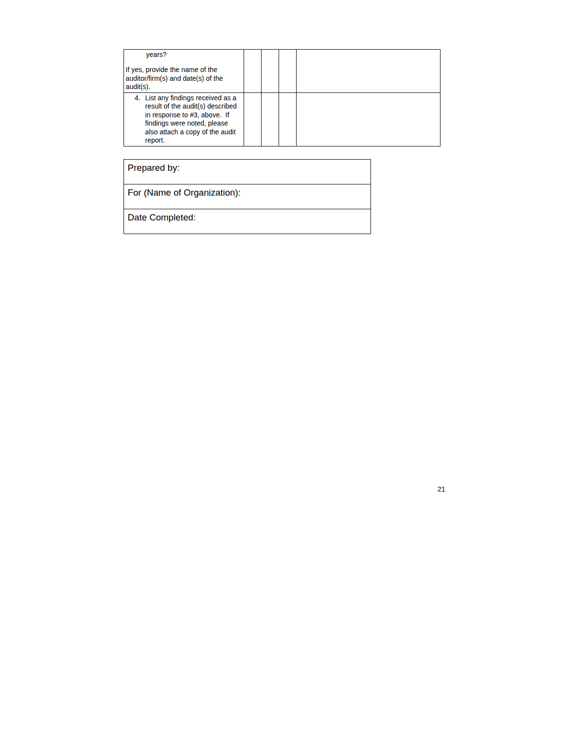| years? If yes, provide the name of the auditor/firm(s) and date(s) of the audit(s). | | | | |
| List any findings received as a result of the audit(s) described in response to #3, above. If findings were noted, please also attach a copy of the audit report. | | | | |
| Prepared by: |
| For (Name of Organization): |
| Date Completed: |
21